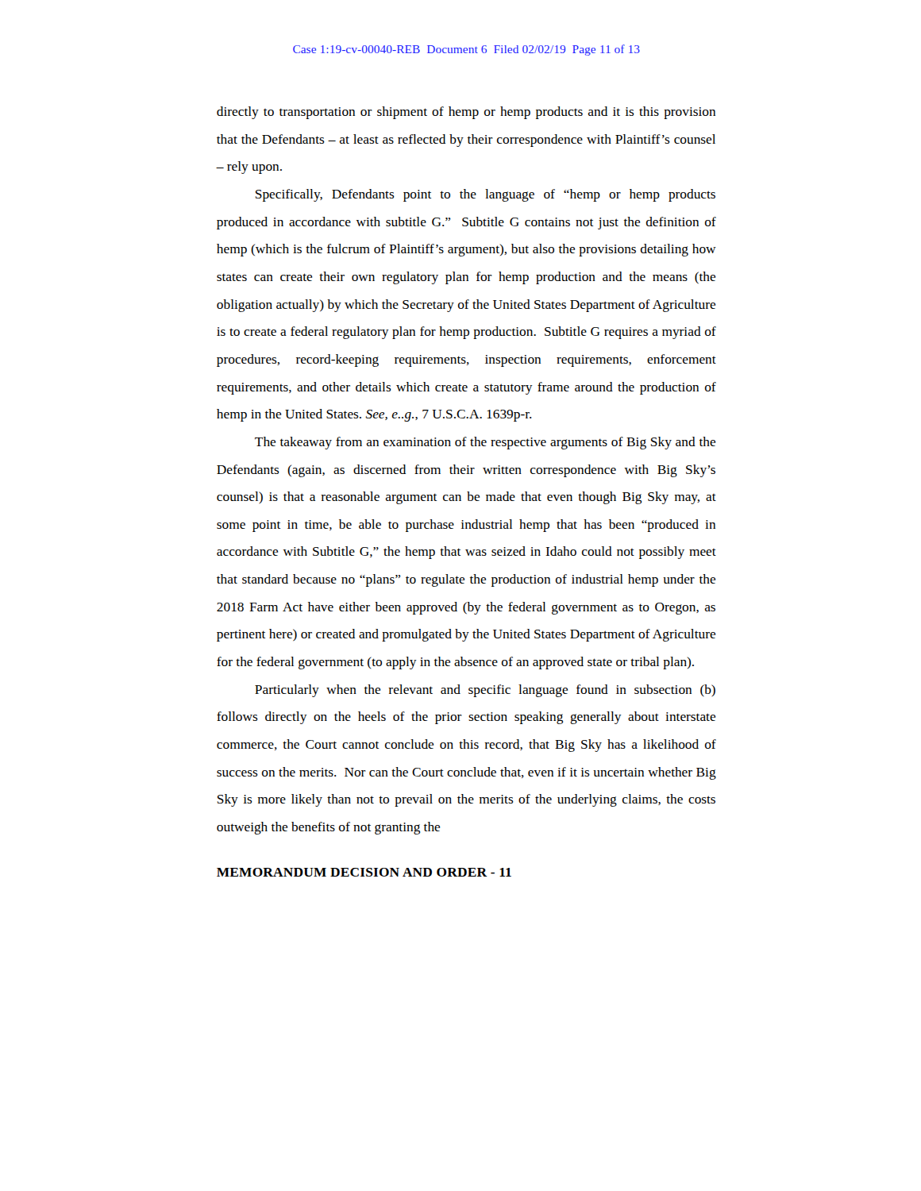Case 1:19-cv-00040-REB Document 6 Filed 02/02/19 Page 11 of 13
directly to transportation or shipment of hemp or hemp products and it is this provision that the Defendants – at least as reflected by their correspondence with Plaintiff’s counsel – rely upon.
Specifically, Defendants point to the language of “hemp or hemp products produced in accordance with subtitle G.” Subtitle G contains not just the definition of hemp (which is the fulcrum of Plaintiff’s argument), but also the provisions detailing how states can create their own regulatory plan for hemp production and the means (the obligation actually) by which the Secretary of the United States Department of Agriculture is to create a federal regulatory plan for hemp production. Subtitle G requires a myriad of procedures, record-keeping requirements, inspection requirements, enforcement requirements, and other details which create a statutory frame around the production of hemp in the United States. See, e..g., 7 U.S.C.A. 1639p-r.
The takeaway from an examination of the respective arguments of Big Sky and the Defendants (again, as discerned from their written correspondence with Big Sky’s counsel) is that a reasonable argument can be made that even though Big Sky may, at some point in time, be able to purchase industrial hemp that has been “produced in accordance with Subtitle G,” the hemp that was seized in Idaho could not possibly meet that standard because no “plans” to regulate the production of industrial hemp under the 2018 Farm Act have either been approved (by the federal government as to Oregon, as pertinent here) or created and promulgated by the United States Department of Agriculture for the federal government (to apply in the absence of an approved state or tribal plan).
Particularly when the relevant and specific language found in subsection (b) follows directly on the heels of the prior section speaking generally about interstate commerce, the Court cannot conclude on this record, that Big Sky has a likelihood of success on the merits. Nor can the Court conclude that, even if it is uncertain whether Big Sky is more likely than not to prevail on the merits of the underlying claims, the costs outweigh the benefits of not granting the
MEMORANDUM DECISION AND ORDER - 11